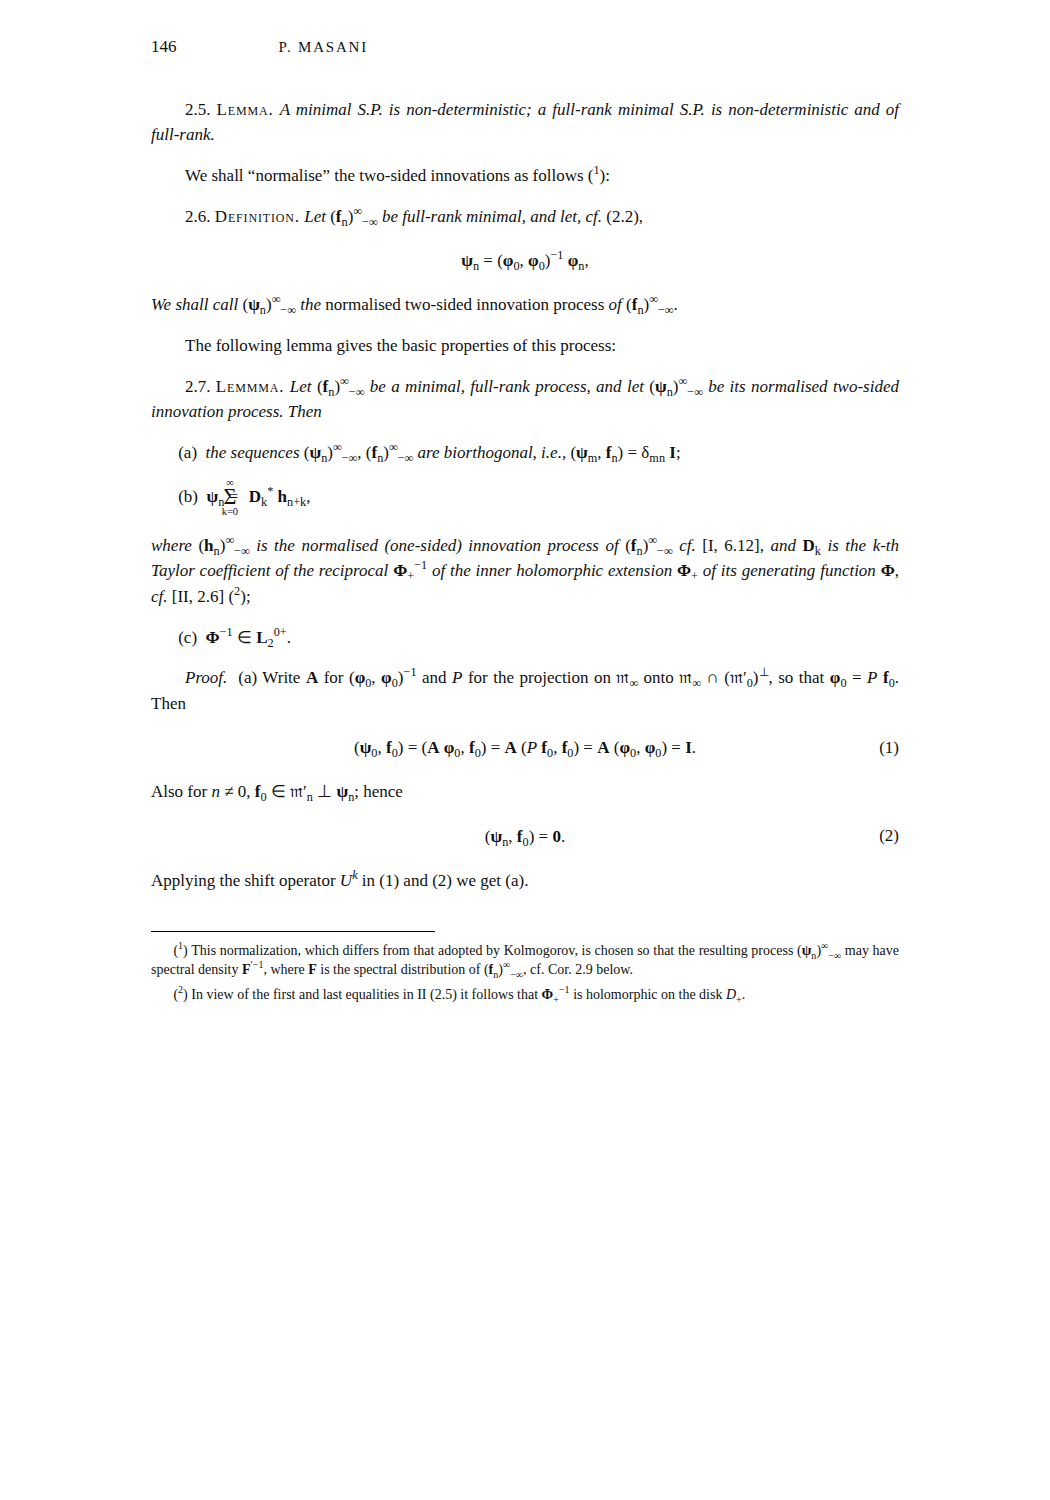146 P. MASANI
2.5. Lemma. A minimal S.P. is non-deterministic; a full-rank minimal S.P. is non-deterministic and of full-rank.
We shall “normalise” the two-sided innovations as follows (1):
2.6. Definition. Let (fn)∞−∞ be full-rank minimal, and let, cf. (2.2),
ψn = (φ0, φ0)−1 φn,
We shall call (ψn)∞−∞ the normalised two-sided innovation process of (fn)∞−∞.
The following lemma gives the basic properties of this process:
2.7. Lemmma. Let (fn)∞−∞ be a minimal, full-rank process, and let (ψn)∞−∞ be its normalised two-sided innovation process. Then
(a) the sequences (ψn)∞−∞, (fn)∞−∞ are biorthogonal, i.e., (ψm, fn) = δmn I;
(b) ψn = ∞Σk=0 Dk* hn+k,
where (hn)∞−∞ is the normalised (one-sided) innovation process of (fn)∞−∞ cf. [I, 6.12], and Dk is the k-th Taylor coefficient of the reciprocal Φ+−1 of the inner holomorphic extension Φ+ of its generating function Φ, cf. [II, 2.6] (2);
(c) Φ−1 ∈ L20+.
Proof. (a) Write A for (φ0, φ0)−1 and P for the projection on 𝔪∞ onto 𝔪∞ ∩ (𝔪′0)⊥, so that φ0 = P f0. Then
(ψ0, f0) = (A φ0, f0) = A (P f0, f0) = A (φ0, φ0) = I. (1)
Also for n ≠ 0, f0 ∈ 𝔪′n ⊥ ψn; hence
(ψn, f0) = 0. (2)
Applying the shift operator Uk in (1) and (2) we get (a).
(1) This normalization, which differs from that adopted by Kolmogorov, is chosen so that the resulting process (ψn)∞−∞ may have spectral density F′−1, where F is the spectral distribution of (fn)∞−∞, cf. Cor. 2.9 below.
(2) In view of the first and last equalities in II (2.5) it follows that Φ+−1 is holomorphic on the disk D+.